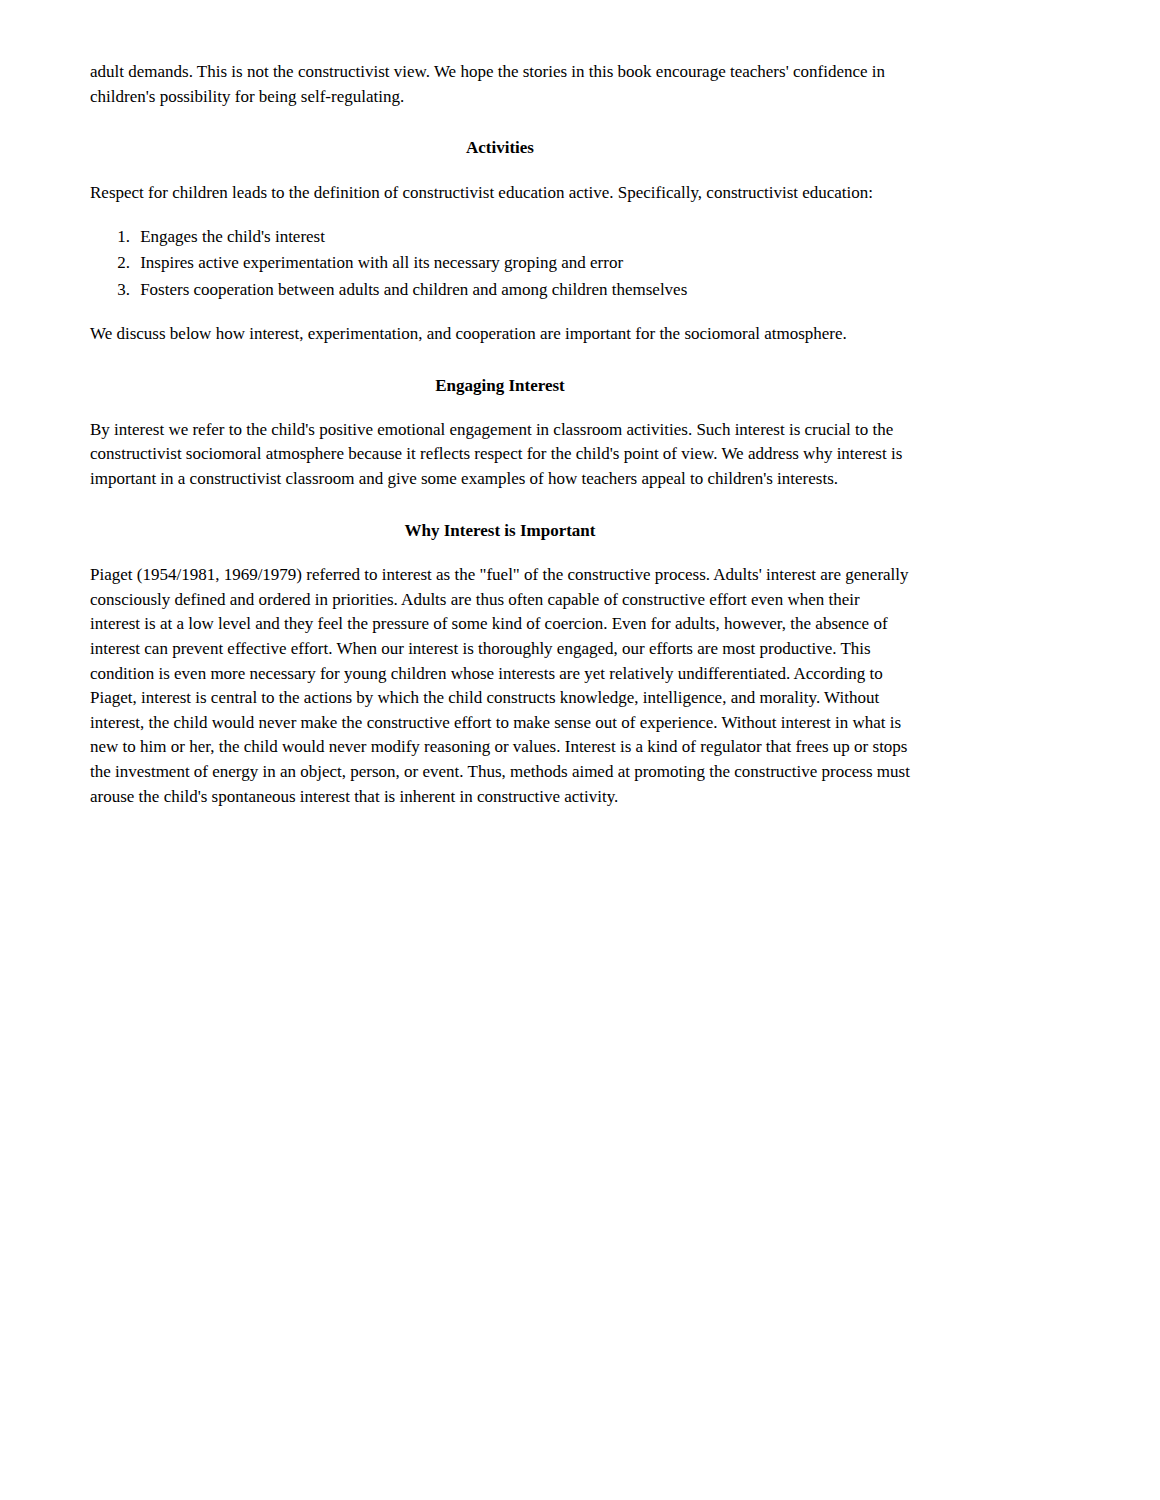adult demands. This is not the constructivist view. We hope the stories in this book encourage teachers' confidence in children's possibility for being self-regulating.
Activities
Respect for children leads to the definition of constructivist education active. Specifically, constructivist education:
Engages the child's interest
Inspires active experimentation with all its necessary groping and error
Fosters cooperation between adults and children and among children themselves
We discuss below how interest, experimentation, and cooperation are important for the sociomoral atmosphere.
Engaging Interest
By interest we refer to the child's positive emotional engagement in classroom activities. Such interest is crucial to the constructivist sociomoral atmosphere because it reflects respect for the child's point of view. We address why interest is important in a constructivist classroom and give some examples of how teachers appeal to children's interests.
Why Interest is Important
Piaget (1954/1981, 1969/1979) referred to interest as the "fuel" of the constructive process. Adults' interest are generally consciously defined and ordered in priorities. Adults are thus often capable of constructive effort even when their interest is at a low level and they feel the pressure of some kind of coercion. Even for adults, however, the absence of interest can prevent effective effort. When our interest is thoroughly engaged, our efforts are most productive. This condition is even more necessary for young children whose interests are yet relatively undifferentiated. According to Piaget, interest is central to the actions by which the child constructs knowledge, intelligence, and morality. Without interest, the child would never make the constructive effort to make sense out of experience. Without interest in what is new to him or her, the child would never modify reasoning or values. Interest is a kind of regulator that frees up or stops the investment of energy in an object, person, or event. Thus, methods aimed at promoting the constructive process must arouse the child's spontaneous interest that is inherent in constructive activity.